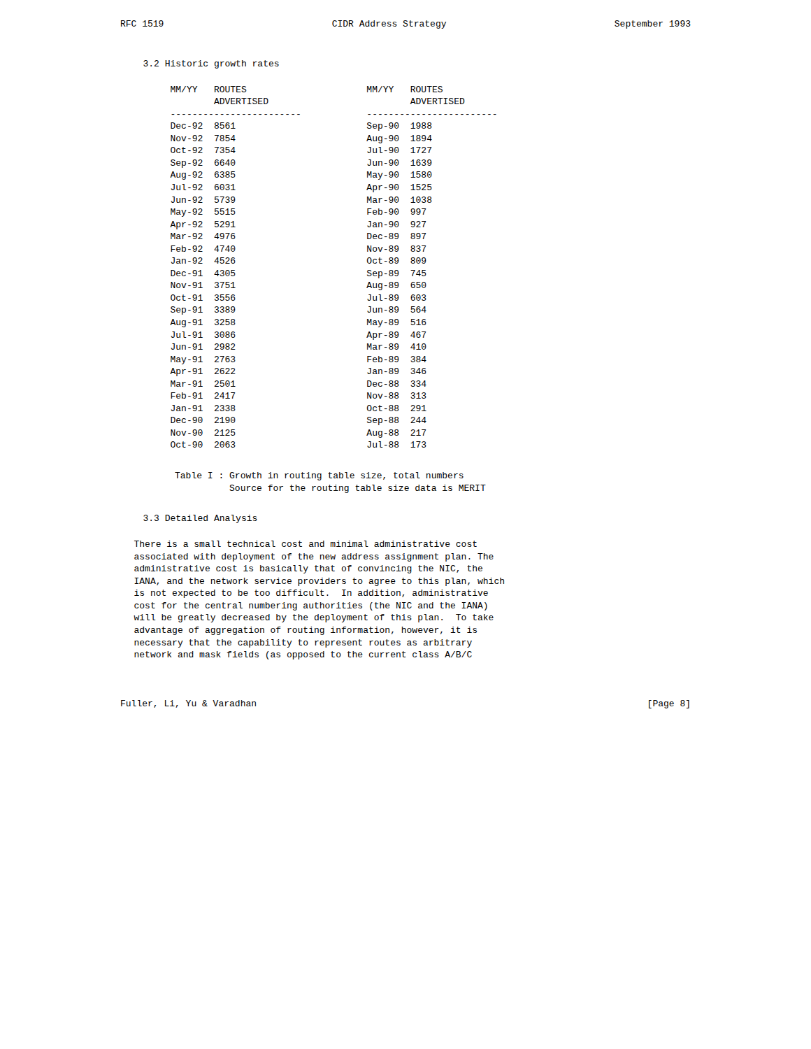RFC 1519 CIDR Address Strategy September 1993
3.2 Historic growth rates
     MM/YY   ROUTES                      MM/YY   ROUTES
             ADVERTISED                          ADVERTISED
     ------------------------            ------------------------
     Dec-92  8561                        Sep-90  1988
     Nov-92  7854                        Aug-90  1894
     Oct-92  7354                        Jul-90  1727
     Sep-92  6640                        Jun-90  1639
     Aug-92  6385                        May-90  1580
     Jul-92  6031                        Apr-90  1525
     Jun-92  5739                        Mar-90  1038
     May-92  5515                        Feb-90  997
     Apr-92  5291                        Jan-90  927
     Mar-92  4976                        Dec-89  897
     Feb-92  4740                        Nov-89  837
     Jan-92  4526                        Oct-89  809
     Dec-91  4305                        Sep-89  745
     Nov-91  3751                        Aug-89  650
     Oct-91  3556                        Jul-89  603
     Sep-91  3389                        Jun-89  564
     Aug-91  3258                        May-89  516
     Jul-91  3086                        Apr-89  467
     Jun-91  2982                        Mar-89  410
     May-91  2763                        Feb-89  384
     Apr-91  2622                        Jan-89  346
     Mar-91  2501                        Dec-88  334
     Feb-91  2417                        Nov-88  313
     Jan-91  2338                        Oct-88  291
     Dec-90  2190                        Sep-88  244
     Nov-90  2125                        Aug-88  217
     Oct-90  2063                        Jul-88  173
          Table I : Growth in routing table size, total numbers
                    Source for the routing table size data is MERIT
3.3 Detailed Analysis
There is a small technical cost and minimal administrative cost associated with deployment of the new address assignment plan. The administrative cost is basically that of convincing the NIC, the IANA, and the network service providers to agree to this plan, which is not expected to be too difficult. In addition, administrative cost for the central numbering authorities (the NIC and the IANA) will be greatly decreased by the deployment of this plan. To take advantage of aggregation of routing information, however, it is necessary that the capability to represent routes as arbitrary network and mask fields (as opposed to the current class A/B/C
Fuller, Li, Yu & Varadhan [Page 8]